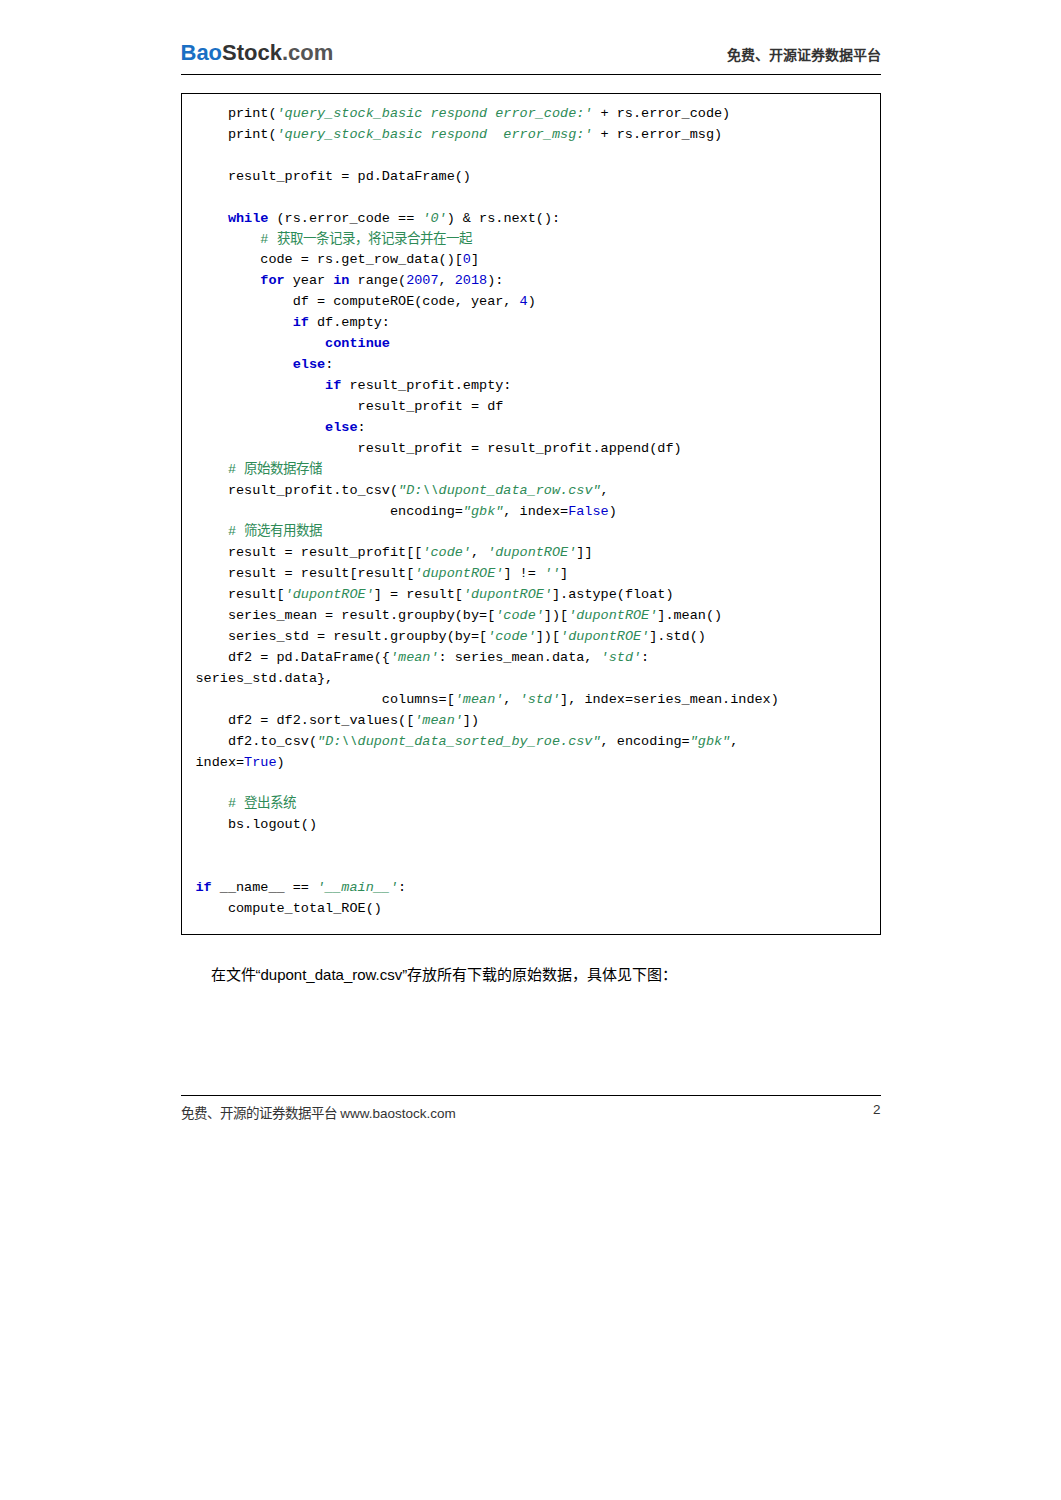Bao Stock.com
免费、开源证券数据平台
print('query_stock_basic respond error_code:' + rs.error_code) print('query_stock_basic respond error_msg:' + rs.error_msg) result_profit = pd.DataFrame() while (rs.error_code == '0') & rs.next(): # 获取一条记录，将记录合并在一起 code = rs.get_row_data()[0] for year in range(2007, 2018): df = computeROE(code, year, 4) if df.empty: continue else: if result_profit.empty: result_profit = df else: result_profit = result_profit.append(df) # 原始数据存储 result_profit.to_csv("D:\\dupont_data_row.csv", encoding="gbk", index=False) # 筛选有用数据 result = result_profit[['code', 'dupontROE']] result = result[result['dupontROE'] != ''] result['dupontROE'] = result['dupontROE'].astype(float) series_mean = result.groupby(by=['code'])['dupontROE'].mean() series_std = result.groupby(by=['code'])['dupontROE'].std() df2 = pd.DataFrame({'mean': series_mean.data, 'std': series_std.data}, columns=['mean', 'std'], index=series_mean.index) df2 = df2.sort_values(['mean']) df2.to_csv("D:\\dupont_data_sorted_by_roe.csv", encoding="gbk", index=True) # 登出系统 bs.logout() if __name__ == '__main__': compute_total_ROE()
在文件“dupont_data_row.csv”存放所有下载的原始数据，具体见下图：
免费、开源的证券数据平台 www.baostock.com
2